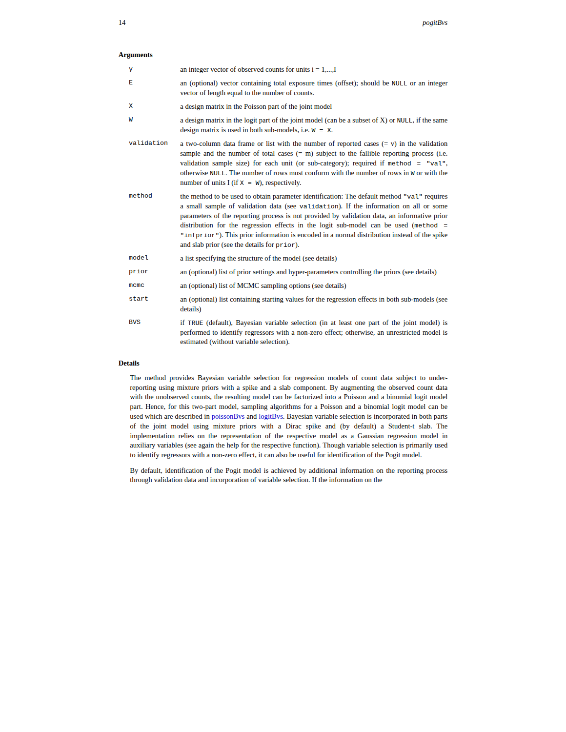14 pogitBvs
Arguments
y
an integer vector of observed counts for units i = 1,...,I
E
an (optional) vector containing total exposure times (offset); should be NULL or an integer vector of length equal to the number of counts.
X
a design matrix in the Poisson part of the joint model
W
a design matrix in the logit part of the joint model (can be a subset of X) or NULL, if the same design matrix is used in both sub-models, i.e. W = X.
validation
a two-column data frame or list with the number of reported cases (= v) in the validation sample and the number of total cases (= m) subject to the fallible reporting process (i.e. validation sample size) for each unit (or sub-category); required if method = "val", otherwise NULL. The number of rows must conform with the number of rows in W or with the number of units I (if X = W), respectively.
method
the method to be used to obtain parameter identification: The default method "val" requires a small sample of validation data (see validation). If the information on all or some parameters of the reporting process is not provided by validation data, an informative prior distribution for the regression effects in the logit sub-model can be used (method = "infprior"). This prior information is encoded in a normal distribution instead of the spike and slab prior (see the details for prior).
model
a list specifying the structure of the model (see details)
prior
an (optional) list of prior settings and hyper-parameters controlling the priors (see details)
mcmc
an (optional) list of MCMC sampling options (see details)
start
an (optional) list containing starting values for the regression effects in both sub-models (see details)
BVS
if TRUE (default), Bayesian variable selection (in at least one part of the joint model) is performed to identify regressors with a non-zero effect; otherwise, an unrestricted model is estimated (without variable selection).
Details
The method provides Bayesian variable selection for regression models of count data subject to under-reporting using mixture priors with a spike and a slab component. By augmenting the observed count data with the unobserved counts, the resulting model can be factorized into a Poisson and a binomial logit model part. Hence, for this two-part model, sampling algorithms for a Poisson and a binomial logit model can be used which are described in poissonBvs and logitBvs. Bayesian variable selection is incorporated in both parts of the joint model using mixture priors with a Dirac spike and (by default) a Student-t slab. The implementation relies on the representation of the respective model as a Gaussian regression model in auxiliary variables (see again the help for the respective function). Though variable selection is primarily used to identify regressors with a non-zero effect, it can also be useful for identification of the Pogit model.
By default, identification of the Pogit model is achieved by additional information on the reporting process through validation data and incorporation of variable selection. If the information on the